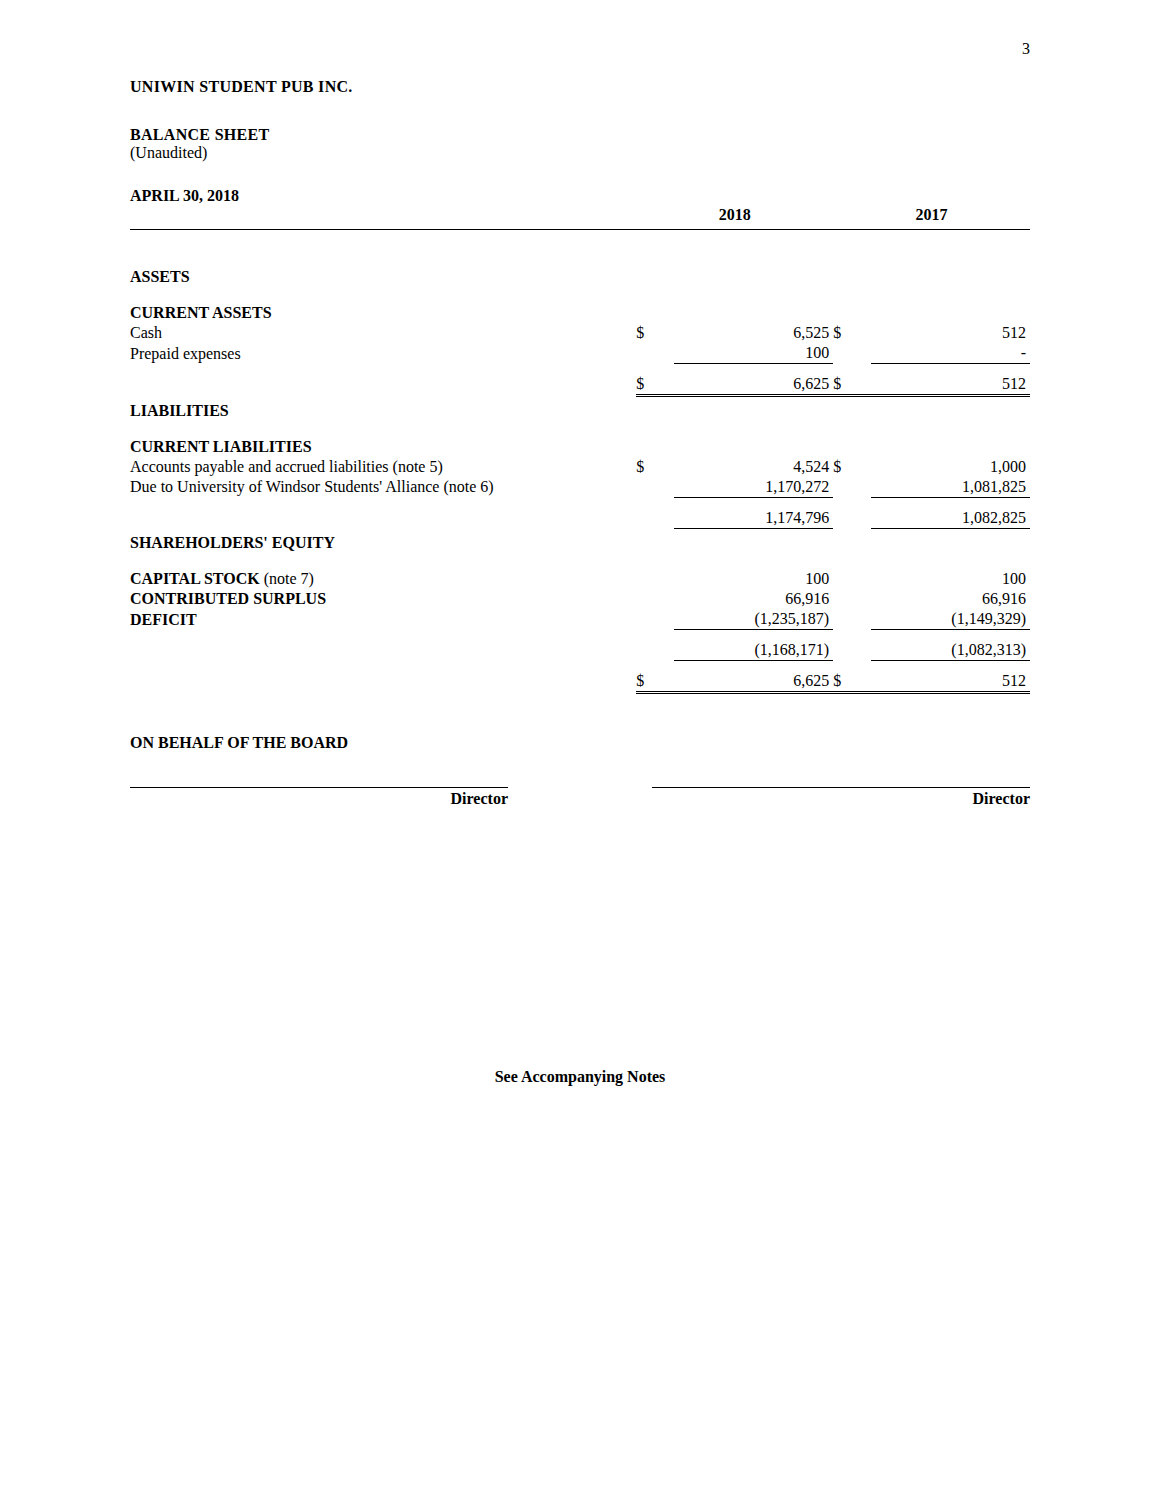3
UNIWIN STUDENT PUB INC.
BALANCE SHEET
(Unaudited)
APRIL 30, 2018
| | 2018 | 2017 |
| ASSETS | |
| CURRENT ASSETS | |
| Cash | $ | 6,525 | $ | 512 |
| Prepaid expenses | | 100 | | - |
| | $ | 6,625 | $ | 512 |
| LIABILITIES | |
| CURRENT LIABILITIES | |
| Accounts payable and accrued liabilities (note 5) | $ | 4,524 | $ | 1,000 |
| Due to University of Windsor Students' Alliance (note 6) | | 1,170,272 | | 1,081,825 |
| | | 1,174,796 | | 1,082,825 |
| SHAREHOLDERS' EQUITY | |
| CAPITAL STOCK (note 7) | | 100 | | 100 |
| CONTRIBUTED SURPLUS | | 66,916 | | 66,916 |
| DEFICIT | | (1,235,187) | | (1,149,329) |
| | | (1,168,171) | | (1,082,313) |
| | $ | 6,625 | $ | 512 |
ON BEHALF OF THE BOARD
| Director | | Director |
See Accompanying Notes